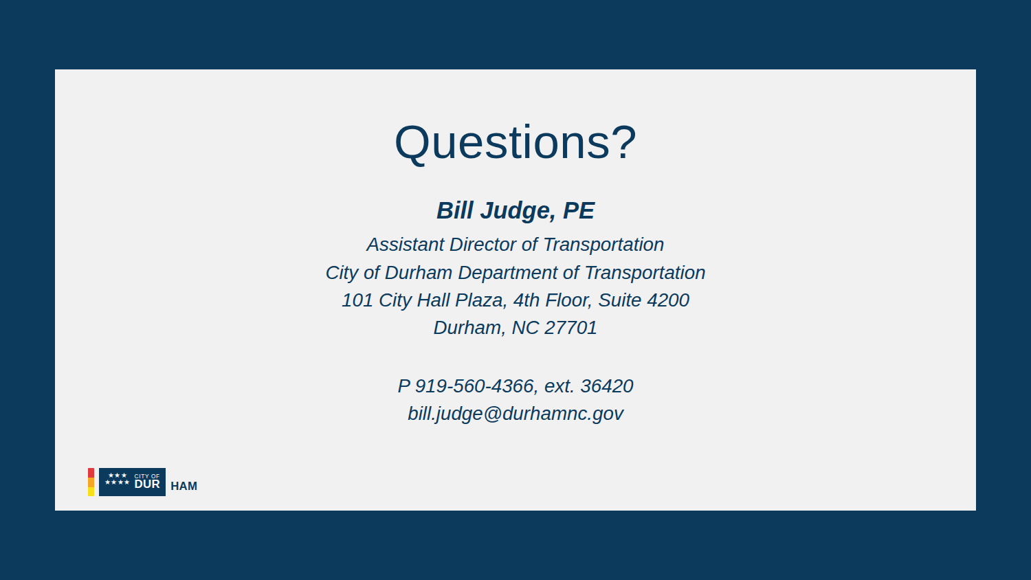Questions?
Bill Judge, PE Assistant Director of Transportation City of Durham Department of Transportation
101 City Hall Plaza, 4th Floor, Suite 4200
Durham, NC 27701
P 919-560-4366, ext. 36420
bill.judge@durhamnc.gov
★★★
★★★★ City of Dur
ham